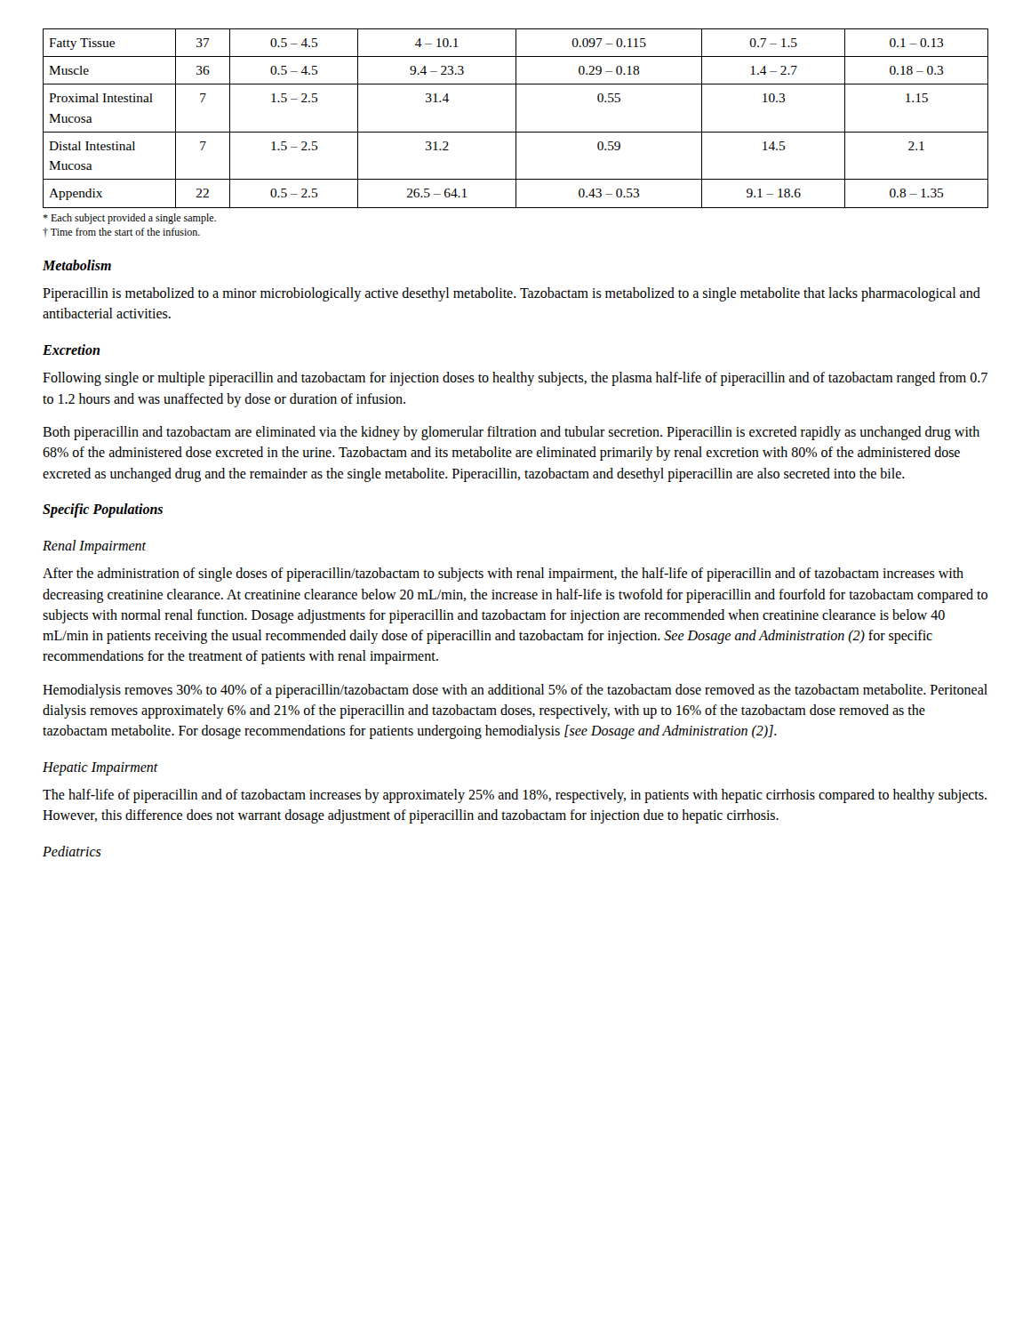| Fatty Tissue | 37 | 0.5 – 4.5 | 4 – 10.1 | 0.097 – 0.115 | 0.7 – 1.5 | 0.1 – 0.13 |
| Muscle | 36 | 0.5 – 4.5 | 9.4 – 23.3 | 0.29 – 0.18 | 1.4 – 2.7 | 0.18 – 0.3 |
| Proximal Intestinal Mucosa | 7 | 1.5 – 2.5 | 31.4 | 0.55 | 10.3 | 1.15 |
| Distal Intestinal Mucosa | 7 | 1.5 – 2.5 | 31.2 | 0.59 | 14.5 | 2.1 |
| Appendix | 22 | 0.5 – 2.5 | 26.5 – 64.1 | 0.43 – 0.53 | 9.1 – 18.6 | 0.8 – 1.35 |
* Each subject provided a single sample.
† Time from the start of the infusion.
Metabolism
Piperacillin is metabolized to a minor microbiologically active desethyl metabolite. Tazobactam is metabolized to a single metabolite that lacks pharmacological and antibacterial activities.
Excretion
Following single or multiple piperacillin and tazobactam for injection doses to healthy subjects, the plasma half-life of piperacillin and of tazobactam ranged from 0.7 to 1.2 hours and was unaffected by dose or duration of infusion.
Both piperacillin and tazobactam are eliminated via the kidney by glomerular filtration and tubular secretion. Piperacillin is excreted rapidly as unchanged drug with 68% of the administered dose excreted in the urine. Tazobactam and its metabolite are eliminated primarily by renal excretion with 80% of the administered dose excreted as unchanged drug and the remainder as the single metabolite. Piperacillin, tazobactam and desethyl piperacillin are also secreted into the bile.
Specific Populations
Renal Impairment
After the administration of single doses of piperacillin/tazobactam to subjects with renal impairment, the half-life of piperacillin and of tazobactam increases with decreasing creatinine clearance. At creatinine clearance below 20 mL/min, the increase in half-life is twofold for piperacillin and fourfold for tazobactam compared to subjects with normal renal function. Dosage adjustments for piperacillin and tazobactam for injection are recommended when creatinine clearance is below 40 mL/min in patients receiving the usual recommended daily dose of piperacillin and tazobactam for injection. See Dosage and Administration (2) for specific recommendations for the treatment of patients with renal impairment.
Hemodialysis removes 30% to 40% of a piperacillin/tazobactam dose with an additional 5% of the tazobactam dose removed as the tazobactam metabolite. Peritoneal dialysis removes approximately 6% and 21% of the piperacillin and tazobactam doses, respectively, with up to 16% of the tazobactam dose removed as the tazobactam metabolite. For dosage recommendations for patients undergoing hemodialysis [see Dosage and Administration (2)].
Hepatic Impairment
The half-life of piperacillin and of tazobactam increases by approximately 25% and 18%, respectively, in patients with hepatic cirrhosis compared to healthy subjects. However, this difference does not warrant dosage adjustment of piperacillin and tazobactam for injection due to hepatic cirrhosis.
Pediatrics